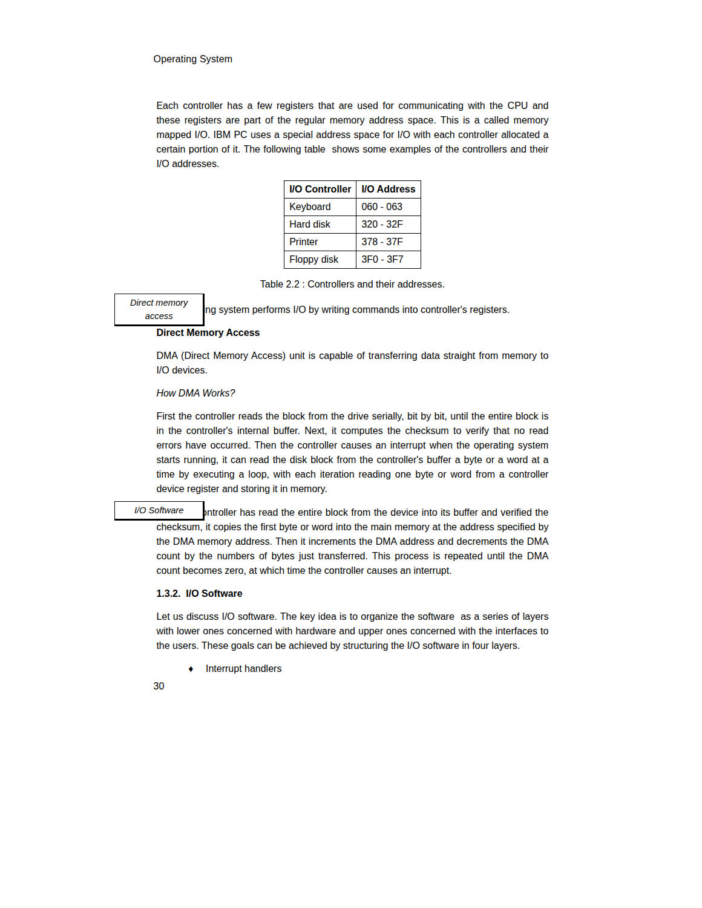Operating System
Direct memory access
I/O Software
Each controller has a few registers that are used for communicating with the CPU and these registers are part of the regular memory address space. This is a called memory mapped I/O. IBM PC uses a special address space for I/O with each controller allocated a certain portion of it. The following table shows some examples of the controllers and their I/O addresses.
| I/O Controller | I/O Address |
| --- | --- |
| Keyboard | 060 - 063 |
| Hard disk | 320 - 32F |
| Printer | 378 - 37F |
| Floppy disk | 3F0 - 3F7 |
Table 2.2 : Controllers and their addresses.
The operating system performs I/O by writing commands into controller's registers.
Direct Memory Access
DMA (Direct Memory Access) unit is capable of transferring data straight from memory to I/O devices.
How DMA Works?
First the controller reads the block from the drive serially, bit by bit, until the entire block is in the controller's internal buffer. Next, it computes the checksum to verify that no read errors have occurred. Then the controller causes an interrupt when the operating system starts running, it can read the disk block from the controller's buffer a byte or a word at a time by executing a loop, with each iteration reading one byte or word from a controller device register and storing it in memory.
After the controller has read the entire block from the device into its buffer and verified the checksum, it copies the first byte or word into the main memory at the address specified by the DMA memory address. Then it increments the DMA address and decrements the DMA count by the numbers of bytes just transferred. This process is repeated until the DMA count becomes zero, at which time the controller causes an interrupt.
1.3.2. I/O Software
Let us discuss I/O software. The key idea is to organize the software as a series of layers with lower ones concerned with hardware and upper ones concerned with the interfaces to the users. These goals can be achieved by structuring the I/O software in four layers.
Interrupt handlers
30